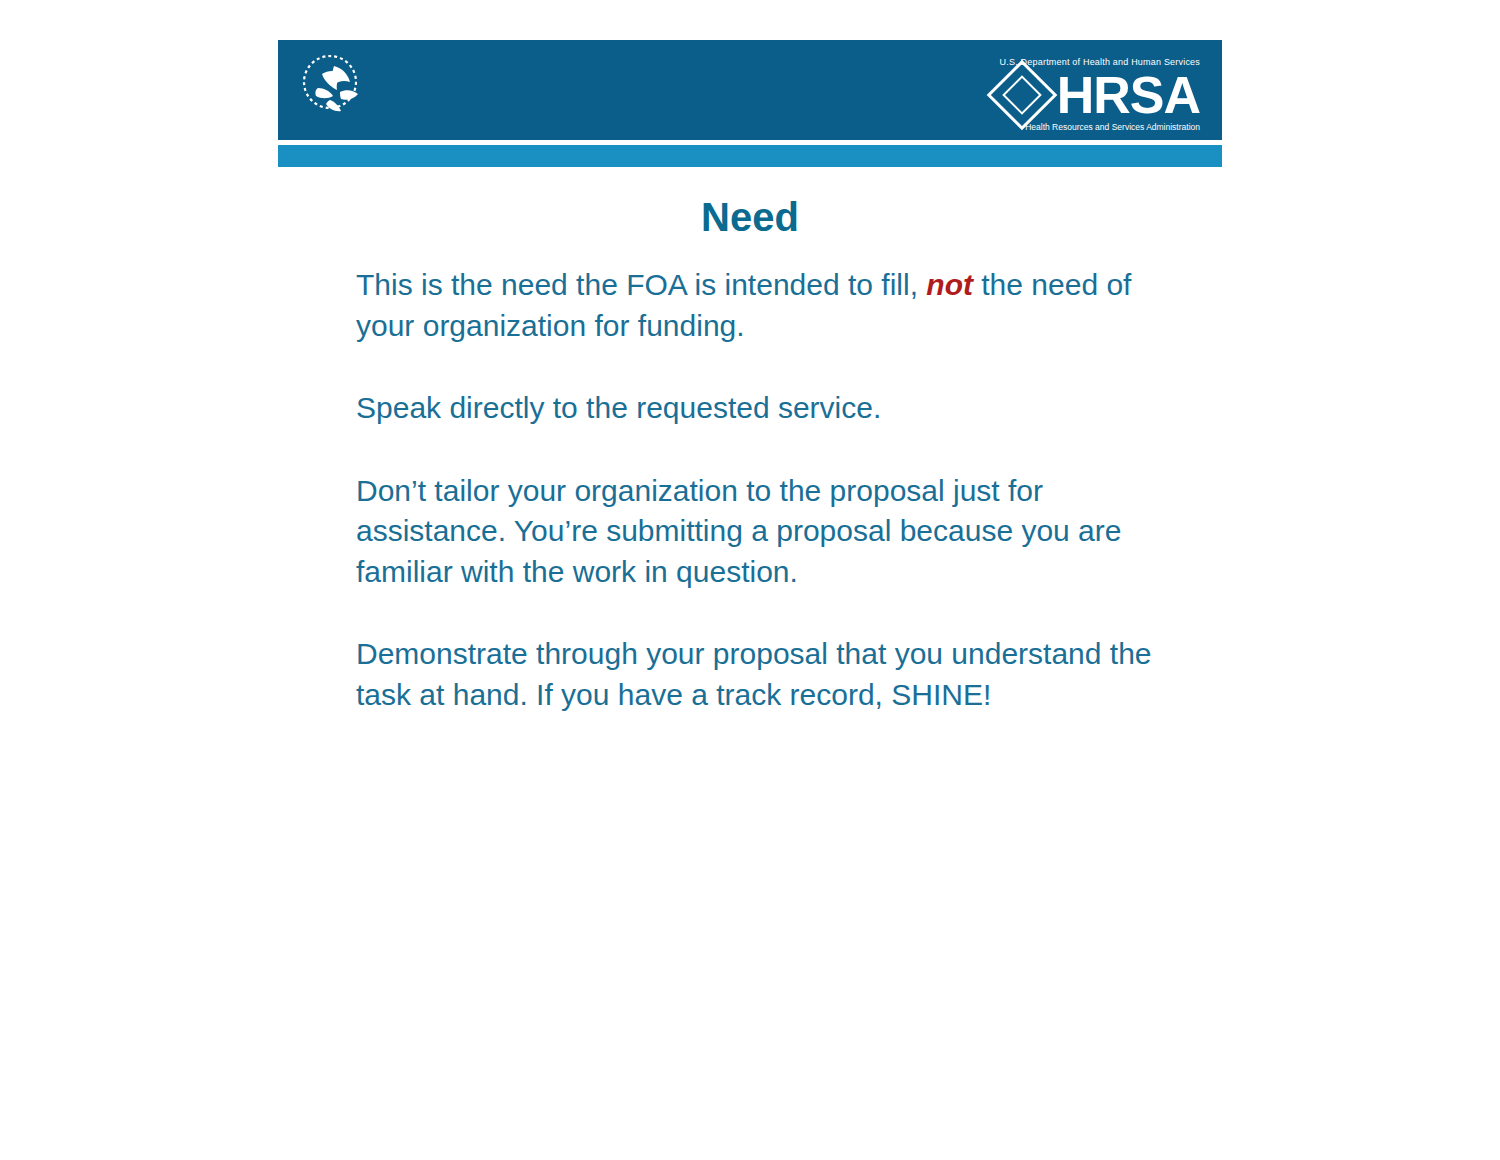U.S. Department of Health and Human Services
HRSA
Health Resources and Services Administration
Need
This is the need the FOA is intended to fill, not the need of your organization for funding.
Speak directly to the requested service.
Don’t tailor your organization to the proposal just for assistance. You’re submitting a proposal because you are familiar with the work in question.
Demonstrate through your proposal that you understand the task at hand. If you have a track record, SHINE!